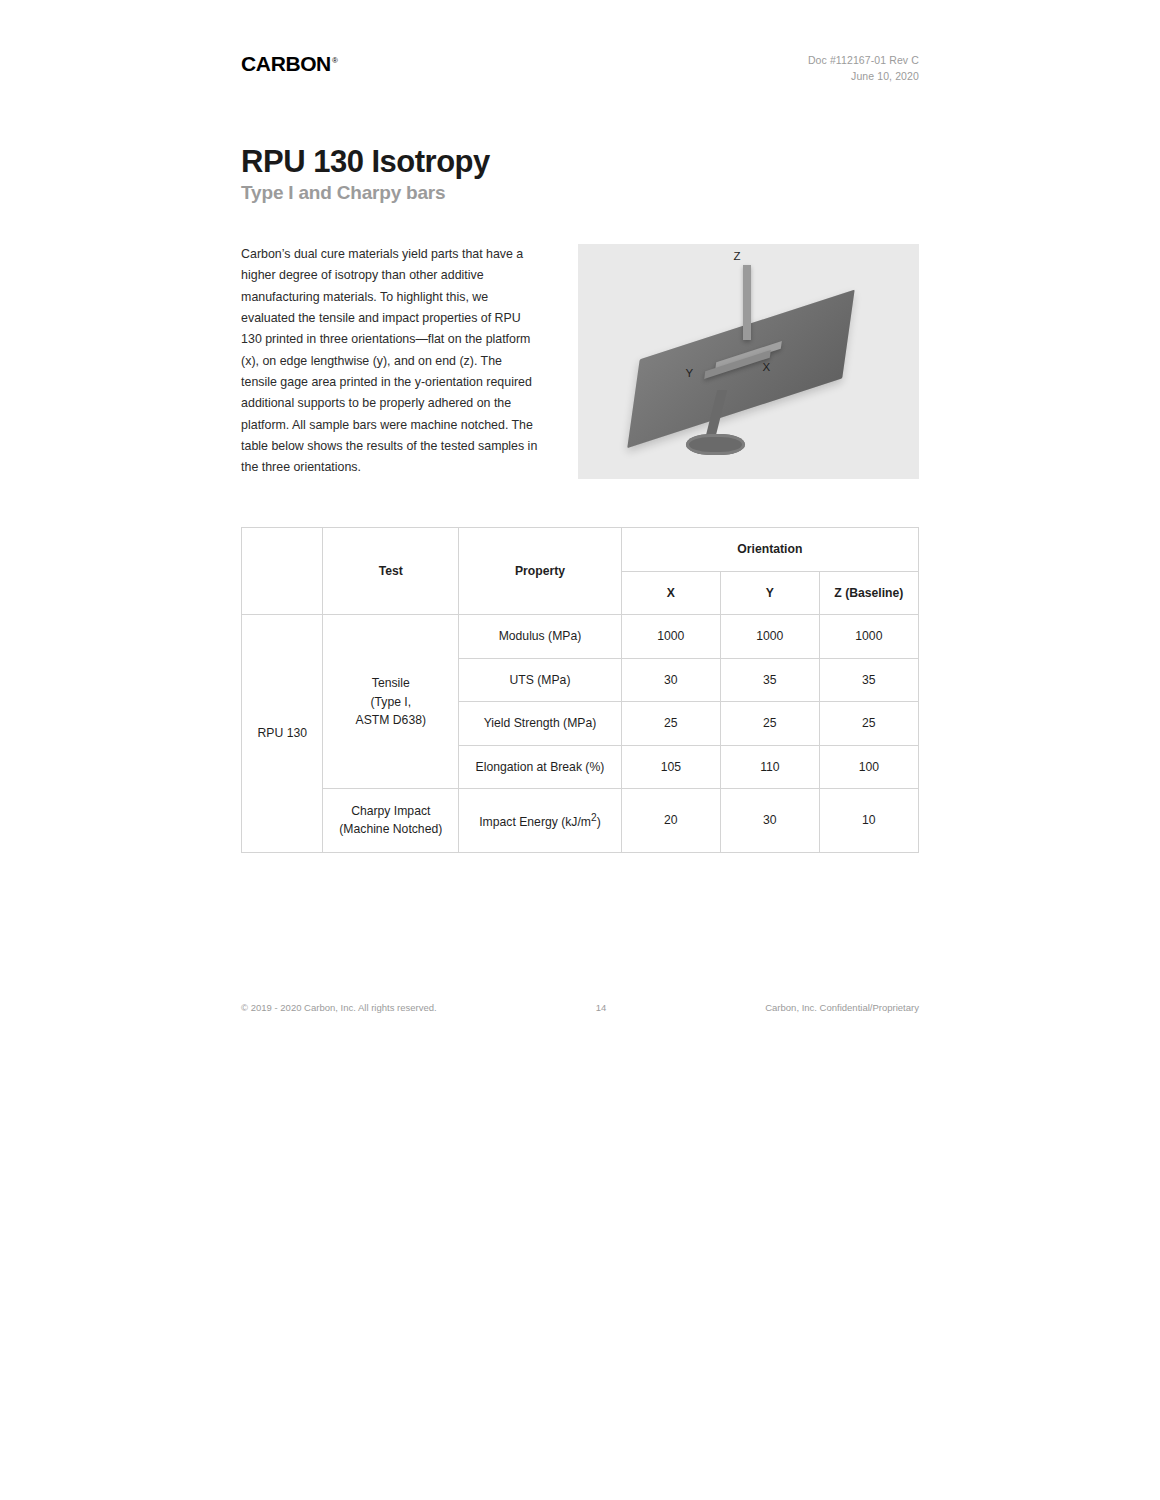CARBON®
Doc #112167-01 Rev C
June 10, 2020
RPU 130 Isotropy
Type I and Charpy bars
Carbon’s dual cure materials yield parts that have a higher degree of isotropy than other additive manufacturing materials. To highlight this, we evaluated the tensile and impact properties of RPU 130 printed in three orientations—flat on the platform (x), on edge lengthwise (y), and on end (z). The tensile gage area printed in the y-orientation required additional supports to be properly adhered on the platform. All sample bars were machine notched. The table below shows the results of the tested samples in the three orientations.
Z X Y
| | Test | Property | Orientation |
| --- | --- | --- | --- |
| X | Y | Z (Baseline) |
| RPU 130 | Tensile (Type I, ASTM D638) | Modulus (MPa) | 1000 | 1000 | 1000 |
| UTS (MPa) | 30 | 35 | 35 |
| Yield Strength (MPa) | 25 | 25 | 25 |
| Elongation at Break (%) | 105 | 110 | 100 |
| Charpy Impact (Machine Notched) | Impact Energy (kJ/m 2 ) | 20 | 30 | 10 |
© 2019 - 2020 Carbon, Inc. All rights reserved.
14
Carbon, Inc. Confidential/Proprietary